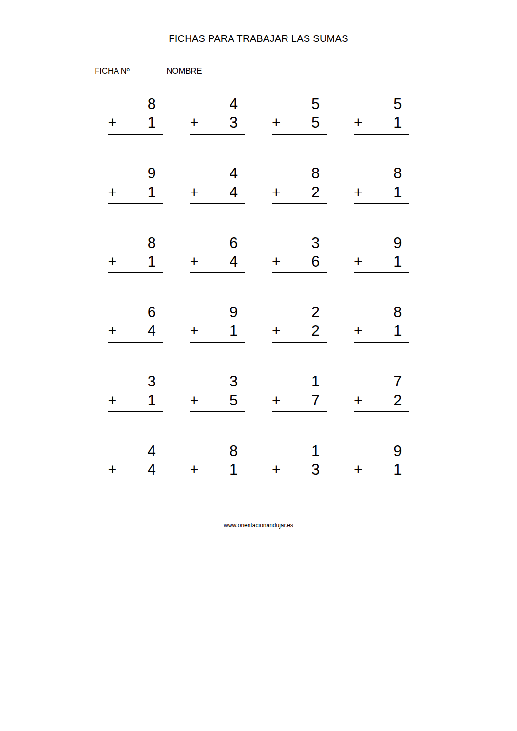FICHAS PARA TRABAJAR LAS SUMAS
FICHA Nº NOMBRE
| 8 + 1 | 4 + 3 | 5 + 5 | 5 + 1 |
| 9 + 1 | 4 + 4 | 8 + 2 | 8 + 1 |
| 8 + 1 | 6 + 4 | 3 + 6 | 9 + 1 |
| 6 + 4 | 9 + 1 | 2 + 2 | 8 + 1 |
| 3 + 1 | 3 + 5 | 1 + 7 | 7 + 2 |
| 4 + 4 | 8 + 1 | 1 + 3 | 9 + 1 |
www.orientacionandujar.es